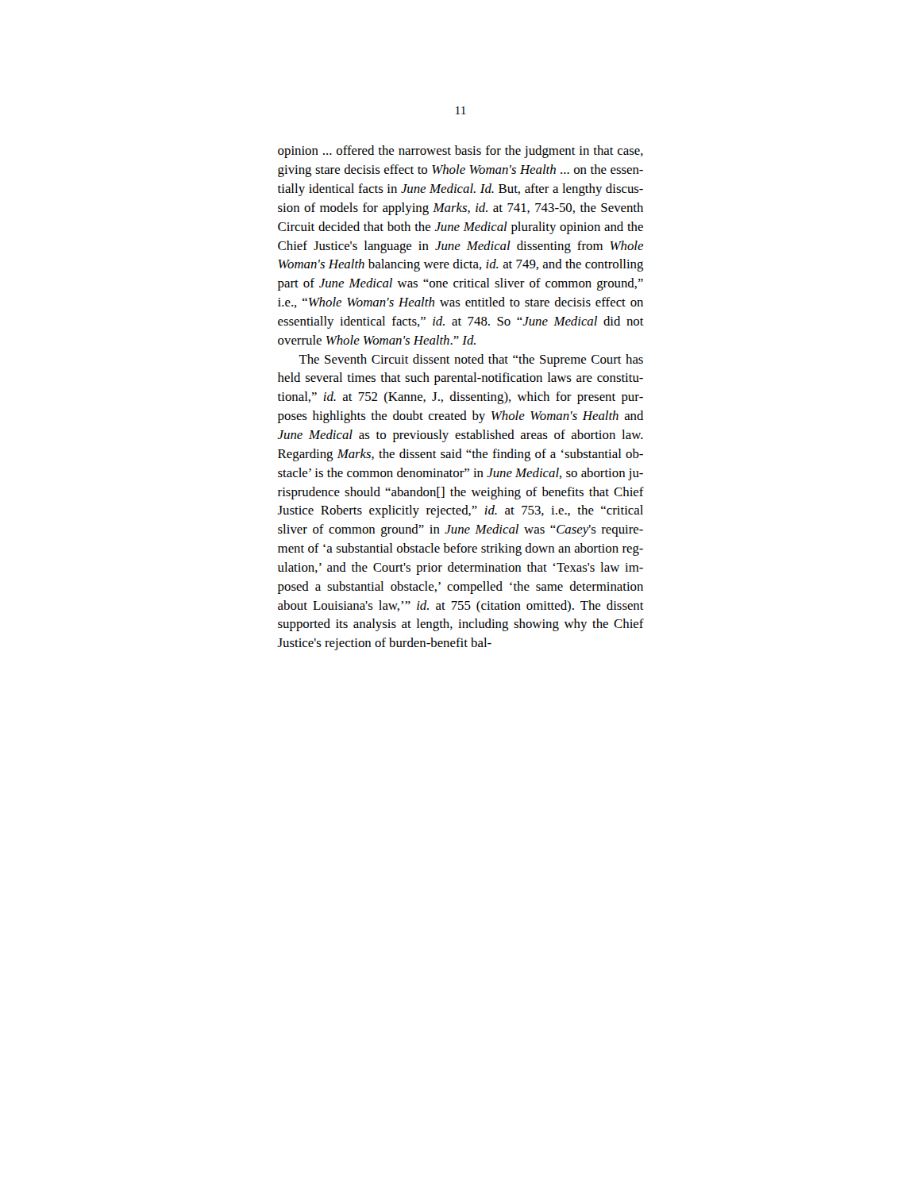11
opinion ... offered the narrowest basis for the judgment in that case, giving stare decisis effect to Whole Woman's Health ... on the essentially identical facts in June Medical. Id. But, after a lengthy discussion of models for applying Marks, id. at 741, 743-50, the Seventh Circuit decided that both the June Medical plurality opinion and the Chief Justice's language in June Medical dissenting from Whole Woman's Health balancing were dicta, id. at 749, and the controlling part of June Medical was “one critical sliver of common ground,” i.e., “Whole Woman's Health was entitled to stare decisis effect on essentially identical facts,” id. at 748. So “June Medical did not overrule Whole Woman's Health.” Id.
The Seventh Circuit dissent noted that “the Supreme Court has held several times that such parental-notification laws are constitutional,” id. at 752 (Kanne, J., dissenting), which for present purposes highlights the doubt created by Whole Woman's Health and June Medical as to previously established areas of abortion law. Regarding Marks, the dissent said “the finding of a ‘substantial obstacle’ is the common denominator” in June Medical, so abortion jurisprudence should “abandon[] the weighing of benefits that Chief Justice Roberts explicitly rejected,” id. at 753, i.e., the “critical sliver of common ground” in June Medical was “Casey's requirement of ‘a substantial obstacle before striking down an abortion regulation,’ and the Court's prior determination that ‘Texas's law imposed a substantial obstacle,’ compelled ‘the same determination about Louisiana's law,’” id. at 755 (citation omitted). The dissent supported its analysis at length, including showing why the Chief Justice's rejection of burden-benefit bal-